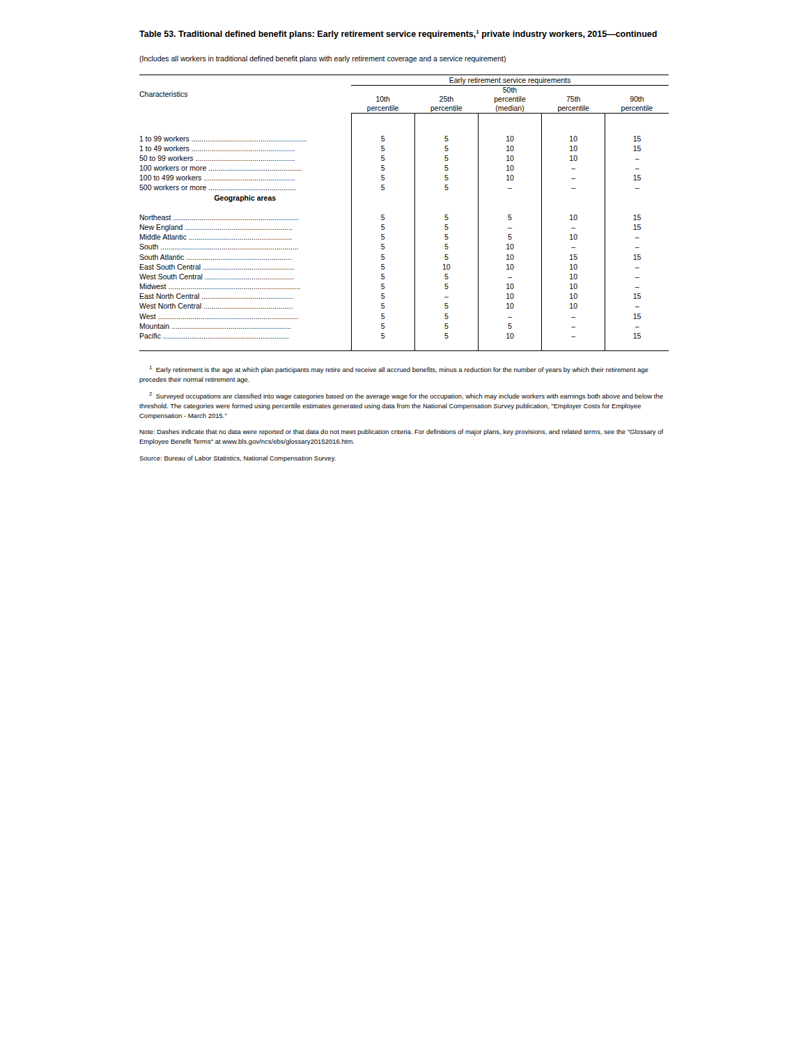Table 53. Traditional defined benefit plans: Early retirement service requirements,1 private industry workers, 2015—continued
(Includes all workers in traditional defined benefit plans with early retirement coverage and a service requirement)
| Characteristics | Early retirement service requirements |
| --- | --- |
| 10th percentile | 25th percentile | 50th percentile (median) | 75th percentile | 90th percentile |
| 1 to 99 workers ......................................................... | 5 | 5 | 10 | 10 | 15 |
| 1 to 49 workers ................................................... | 5 | 5 | 10 | 10 | 15 |
| 50 to 99 workers ................................................. | 5 | 5 | 10 | 10 | – |
| 100 workers or more .............................................. | 5 | 5 | 10 | – | – |
| 100 to 499 workers ............................................. | 5 | 5 | 10 | – | 15 |
| 500 workers or more ........................................... | 5 | 5 | – | – | – |
| Geographic areas | | | | | |
| Northeast .............................................................. | 5 | 5 | 5 | 10 | 15 |
| New England ..................................................... | 5 | 5 | – | – | 15 |
| Middle Atlantic ................................................... | 5 | 5 | 5 | 10 | – |
| South .................................................................... | 5 | 5 | 10 | – | – |
| South Atlantic .................................................... | 5 | 5 | 10 | 15 | 15 |
| East South Central ............................................. | 5 | 10 | 10 | 10 | – |
| West South Central ............................................ | 5 | 5 | – | 10 | – |
| Midwest ................................................................. | 5 | 5 | 10 | 10 | – |
| East North Central ............................................. | 5 | – | 10 | 10 | 15 |
| West North Central ............................................ | 5 | 5 | 10 | 10 | – |
| West ..................................................................... | 5 | 5 | – | – | 15 |
| Mountain ........................................................... | 5 | 5 | 5 | – | – |
| Pacific .............................................................. | 5 | 5 | 10 | – | 15 |
1 Early retirement is the age at which plan participants may retire and receive all accrued benefits, minus a reduction for the number of years by which their retirement age precedes their normal retirement age.
2 Surveyed occupations are classified into wage categories based on the average wage for the occupation, which may include workers with earnings both above and below the threshold. The categories were formed using percentile estimates generated using data from the National Compensation Survey publication, "Employer Costs for Employee Compensation - March 2015."
Note: Dashes indicate that no data were reported or that data do not meet publication criteria. For definitions of major plans, key provisions, and related terms, see the "Glossary of Employee Benefit Terms" at www.bls.gov/ncs/ebs/glossary20152016.htm.
Source: Bureau of Labor Statistics, National Compensation Survey.